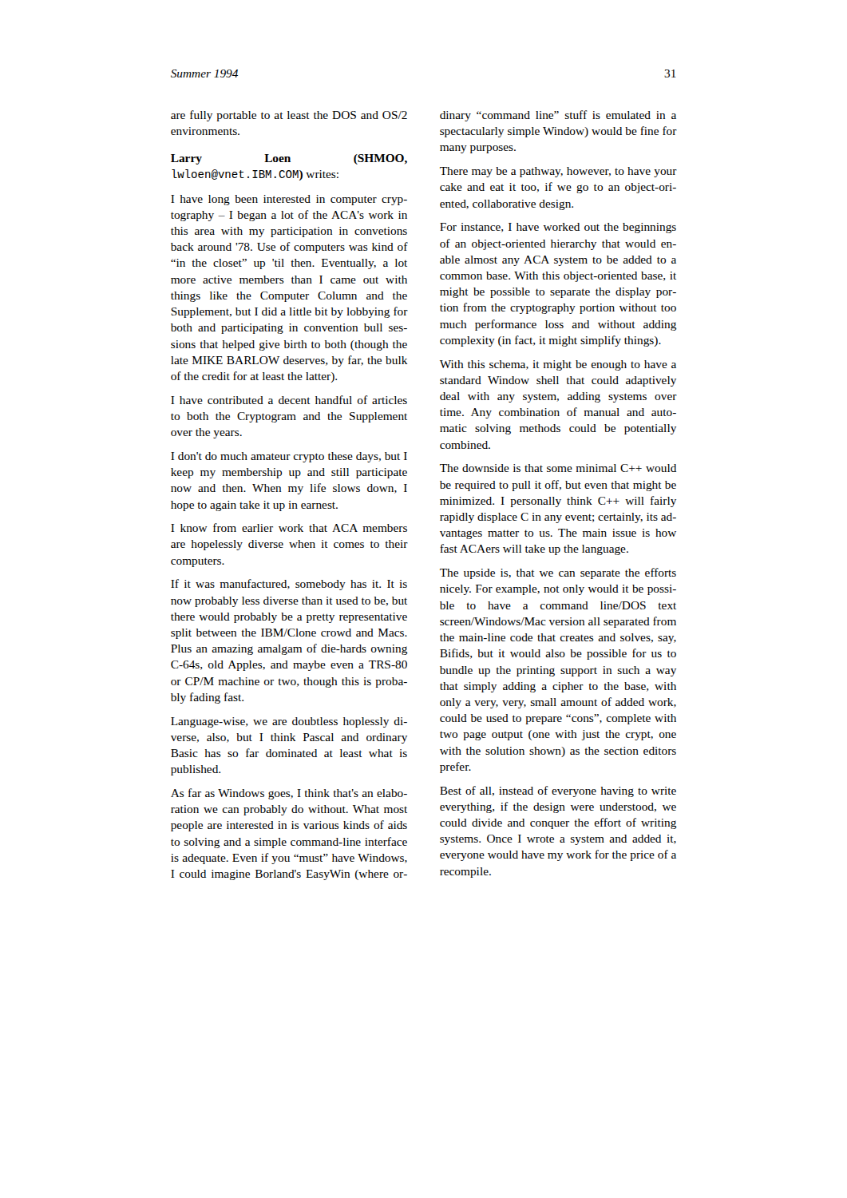Summer 1994 31
are fully portable to at least the DOS and OS/2 environments.
Larry Loen (SHMOO, lwloen@vnet.IBM.COM) writes:
I have long been interested in computer cryptography – I began a lot of the ACA's work in this area with my participation in convetions back around '78. Use of computers was kind of “in the closet” up 'til then. Eventually, a lot more active members than I came out with things like the Computer Column and the Supplement, but I did a little bit by lobbying for both and participating in convention bull sessions that helped give birth to both (though the late MIKE BARLOW deserves, by far, the bulk of the credit for at least the latter).
I have contributed a decent handful of articles to both the Cryptogram and the Supplement over the years.
I don't do much amateur crypto these days, but I keep my membership up and still participate now and then. When my life slows down, I hope to again take it up in earnest.
I know from earlier work that ACA members are hopelessly diverse when it comes to their computers.
If it was manufactured, somebody has it. It is now probably less diverse than it used to be, but there would probably be a pretty representative split between the IBM/Clone crowd and Macs. Plus an amazing amalgam of die-hards owning C-64s, old Apples, and maybe even a TRS-80 or CP/M machine or two, though this is probably fading fast.
Language-wise, we are doubtless hoplessly diverse, also, but I think Pascal and ordinary Basic has so far dominated at least what is published.
As far as Windows goes, I think that's an elaboration we can probably do without. What most people are interested in is various kinds of aids to solving and a simple command-line interface is adequate. Even if you “must” have Windows, I could imagine Borland's EasyWin (where ordinary “command line” stuff is emulated in a spectacularly simple Window) would be fine for many purposes.
There may be a pathway, however, to have your cake and eat it too, if we go to an object-oriented, collaborative design.
For instance, I have worked out the beginnings of an object-oriented hierarchy that would enable almost any ACA system to be added to a common base. With this object-oriented base, it might be possible to separate the display portion from the cryptography portion without too much performance loss and without adding complexity (in fact, it might simplify things).
With this schema, it might be enough to have a standard Window shell that could adaptively deal with any system, adding systems over time. Any combination of manual and automatic solving methods could be potentially combined.
The downside is that some minimal C++ would be required to pull it off, but even that might be minimized. I personally think C++ will fairly rapidly displace C in any event; certainly, its advantages matter to us. The main issue is how fast ACAers will take up the language.
The upside is, that we can separate the efforts nicely. For example, not only would it be possible to have a command line/DOS text screen/Windows/Mac version all separated from the main-line code that creates and solves, say, Bifids, but it would also be possible for us to bundle up the printing support in such a way that simply adding a cipher to the base, with only a very, very, small amount of added work, could be used to prepare “cons”, complete with two page output (one with just the crypt, one with the solution shown) as the section editors prefer.
Best of all, instead of everyone having to write everything, if the design were understood, we could divide and conquer the effort of writing systems. Once I wrote a system and added it, everyone would have my work for the price of a recompile.